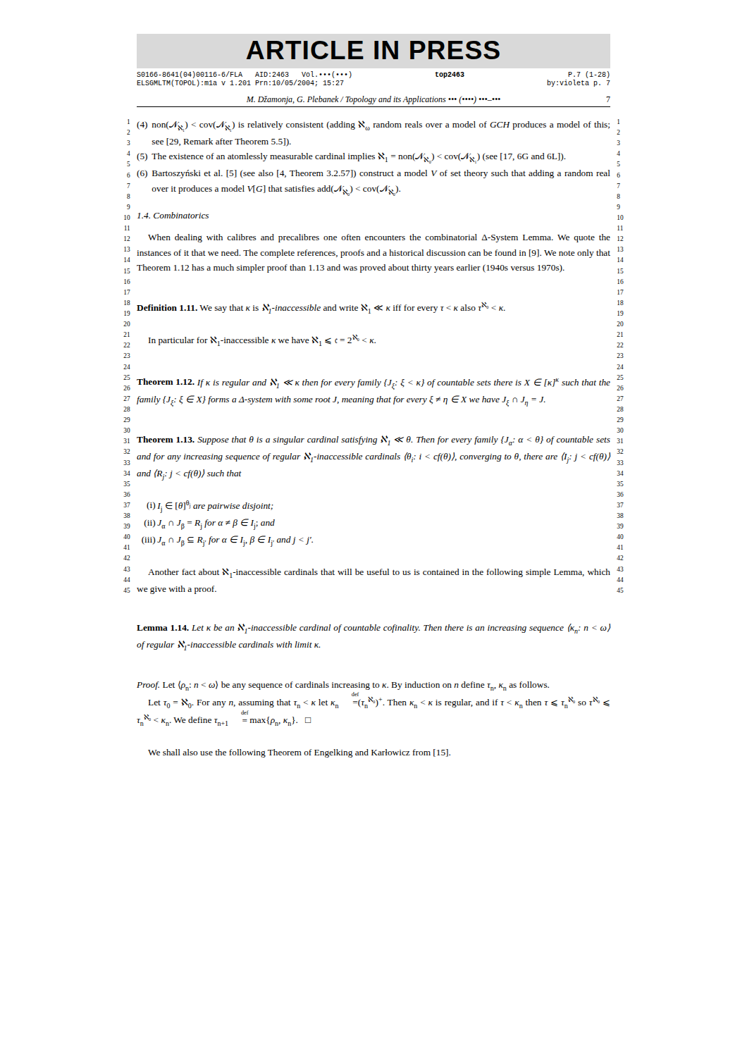ARTICLE IN PRESS
S0166-8641(04)00116-6/FLA AID:2463 Vol.•••(•••) ELSGMLTM(TOPOL):m1a v 1.201 Prn:10/05/2004; 15:27
top2463
P.7 (1-28) by:violeta p. 7
M. Džamonja, G. Plebanek / Topology and its Applications ••• (••••) •••–••• 7
1
2
3
4
5
6
7
8
9
10
11
12
13
14
15
16
17
18
19
20
21
22
23
24
25
26
27
28
29
30
31
32
33
34
35
36
37
38
39
40
41
42
43
44
45
1
2
3
4
5
6
7
8
9
10
11
12
13
14
15
16
17
18
19
20
21
22
23
24
25
26
27
28
29
30
31
32
33
34
35
36
37
38
39
40
41
42
43
44
45
(4) non(𝒩ℵ₁) < cov(𝒩ℵ₁) is relatively consistent (adding ℵω random reals over a model of GCH produces a model of this; see [29, Remark after Theorem 5.5]).
(5) The existence of an atomlessly measurable cardinal implies ℵ1 = non(𝒩ℵ₀) < cov(𝒩ℵ₁) (see [17, 6G and 6L]).
(6) Bartoszyński et al. [5] (see also [4, Theorem 3.2.57]) construct a model V of set theory such that adding a random real over it produces a model V[G] that satisfies add(𝒩ℵ₀) < cov(𝒩ℵ₀).
1.4. Combinatorics
When dealing with calibres and precalibres one often encounters the combinatorial Δ-System Lemma. We quote the instances of it that we need. The complete references, proofs and a historical discussion can be found in [9]. We note only that Theorem 1.12 has a much simpler proof than 1.13 and was proved about thirty years earlier (1940s versus 1970s).
Definition 1.11. We say that κ is ℵ1-inaccessible and write ℵ1 ≪ κ iff for every τ < κ also τℵ₀ < κ.
In particular for ℵ1-inaccessible κ we have ℵ1 ⩽ 𝔠 = 2ℵ₀ < κ.
Theorem 1.12. If κ is regular and ℵ1 ≪ κ then for every family {Jξ: ξ < κ} of countable sets there is X ∈ [κ]κ such that the family {Jξ: ξ ∈ X} forms a Δ-system with some root J, meaning that for every ξ ≠ η ∈ X we have Jξ ∩ Jη = J.
Theorem 1.13. Suppose that θ is a singular cardinal satisfying ℵ1 ≪ θ. Then for every family {Jα: α < θ} of countable sets and for any increasing sequence of regular ℵ1-inaccessible cardinals ⟨θi: i < cf(θ)⟩, converging to θ, there are ⟨Ij: j < cf(θ)⟩ and ⟨Rj: j < cf(θ)⟩ such that
(i) Ij ∈ [θ]θj are pairwise disjoint;
(ii) Jα ∩ Jβ = Rj for α ≠ β ∈ I j; and
(iii) Jα ∩ Jβ ⊆ Rj′ for α ∈ I j, β ∈ I j′ and j < j′.
Another fact about ℵ1-inaccessible cardinals that will be useful to us is contained in the following simple Lemma, which we give with a proof.
Lemma 1.14. Let κ be an ℵ1-inaccessible cardinal of countable cofinality. Then there is an increasing sequence ⟨κn: n < ω⟩ of regular ℵ1-inaccessible cardinals with limit κ.
Proof. Let ⟨ρn: n < ω⟩ be any sequence of cardinals increasing to κ. By induction on n define τn, κn as follows.
Let τ 0 = ℵ0. For any n, assuming that τn < κ let κn def=(τnℵ₀)+. Then κn < κ is regular, and if τ < κn then τ ⩽ τnℵ₀ so τℵ₀ ⩽ τnℵ₀ < κn. We define τn+1 def= max{ρn, κn}. □
We shall also use the following Theorem of Engelking and Karłowicz from [15].